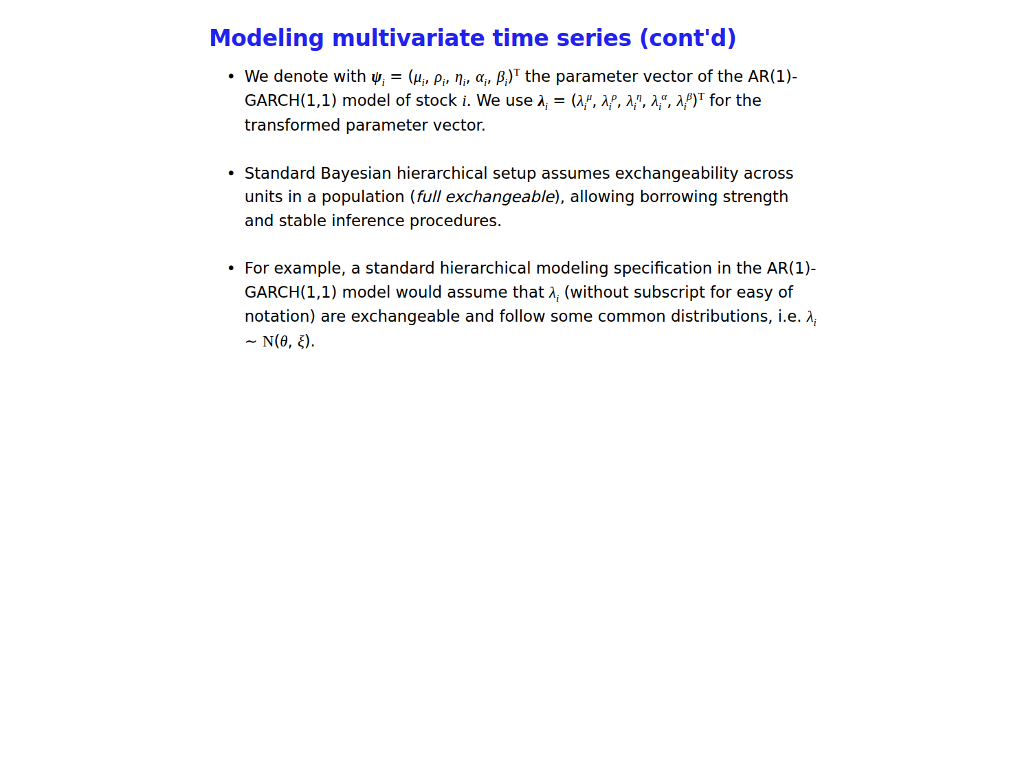Modeling multivariate time series (cont'd)
We denote with ψi = (μi, ρi, ηi, αi, βi)T the parameter vector of the AR(1)-GARCH(1,1) model of stock i. We use λi = (λiμ, λiρ, λiη, λiα, λiβ)T for the transformed parameter vector.
Standard Bayesian hierarchical setup assumes exchangeability across units in a population (full exchangeable), allowing borrowing strength and stable inference procedures.
For example, a standard hierarchical modeling specification in the AR(1)-GARCH(1,1) model would assume that λi (without subscript for easy of notation) are exchangeable and follow some common distributions, i.e. λi ∼ N(θ, ξ).